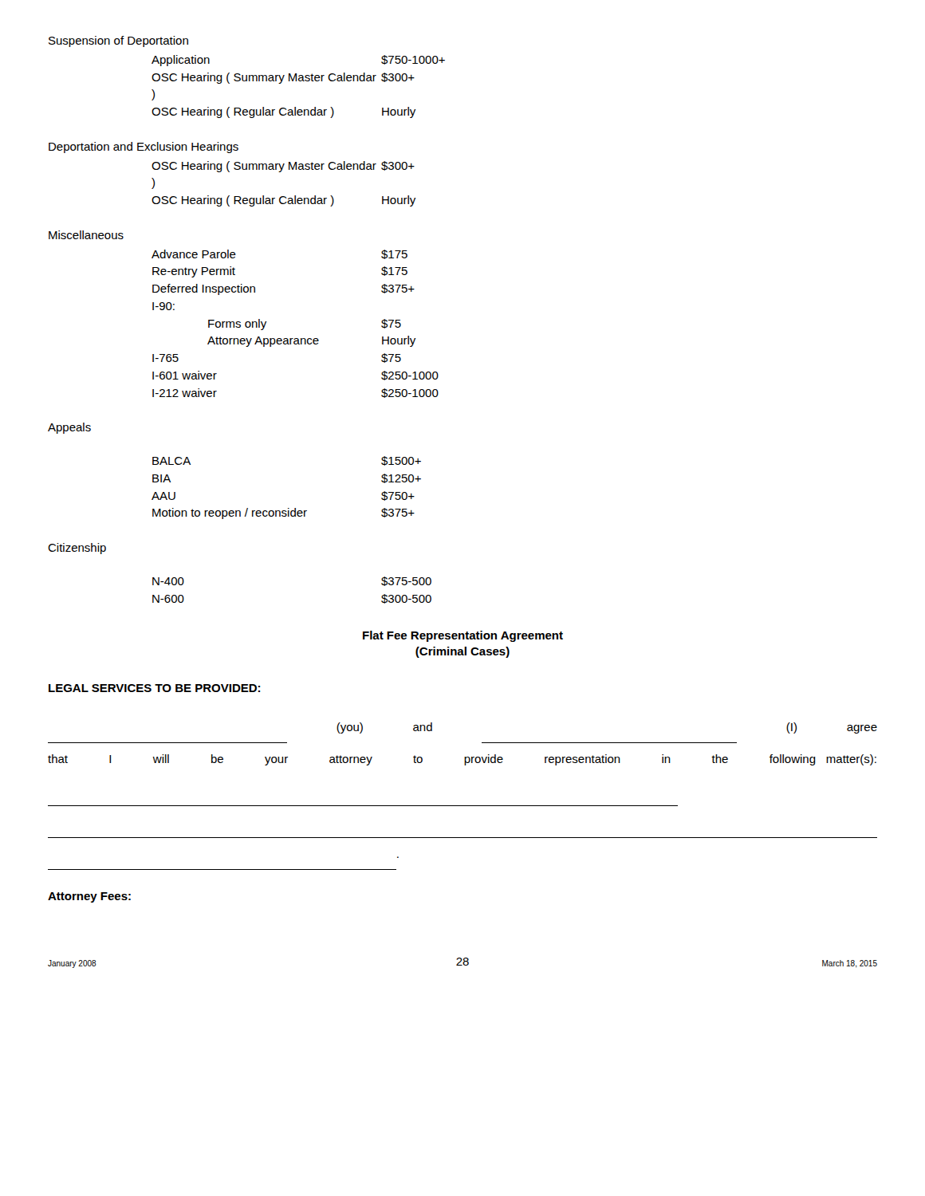Suspension of Deportation
| Application | $750-1000+ |
| OSC Hearing ( Summary Master Calendar ) | $300+ |
| OSC Hearing ( Regular Calendar ) | Hourly |
Deportation and Exclusion Hearings
| OSC Hearing ( Summary Master Calendar ) | $300+ |
| OSC Hearing ( Regular Calendar ) | Hourly |
Miscellaneous
| Advance Parole | $175 |
| Re-entry Permit | $175 |
| Deferred Inspection | $375+ |
| I-90: | |
| Forms only | $75 |
| Attorney Appearance | Hourly |
| I-765 | $75 |
| I-601 waiver | $250-1000 |
| I-212 waiver | $250-1000 |
Appeals
| BALCA | $1500+ |
| BIA | $1250+ |
| AAU | $750+ |
| Motion to reopen / reconsider | $375+ |
Citizenship
| N-400 | $375-500 |
| N-600 | $300-500 |
Flat Fee Representation Agreement (Criminal Cases)
LEGAL SERVICES TO BE PROVIDED:
(you) and (I) agree that I will be your attorney to provide representation in the following matter(s): .
Attorney Fees:
January 2008
28
March 18, 2015